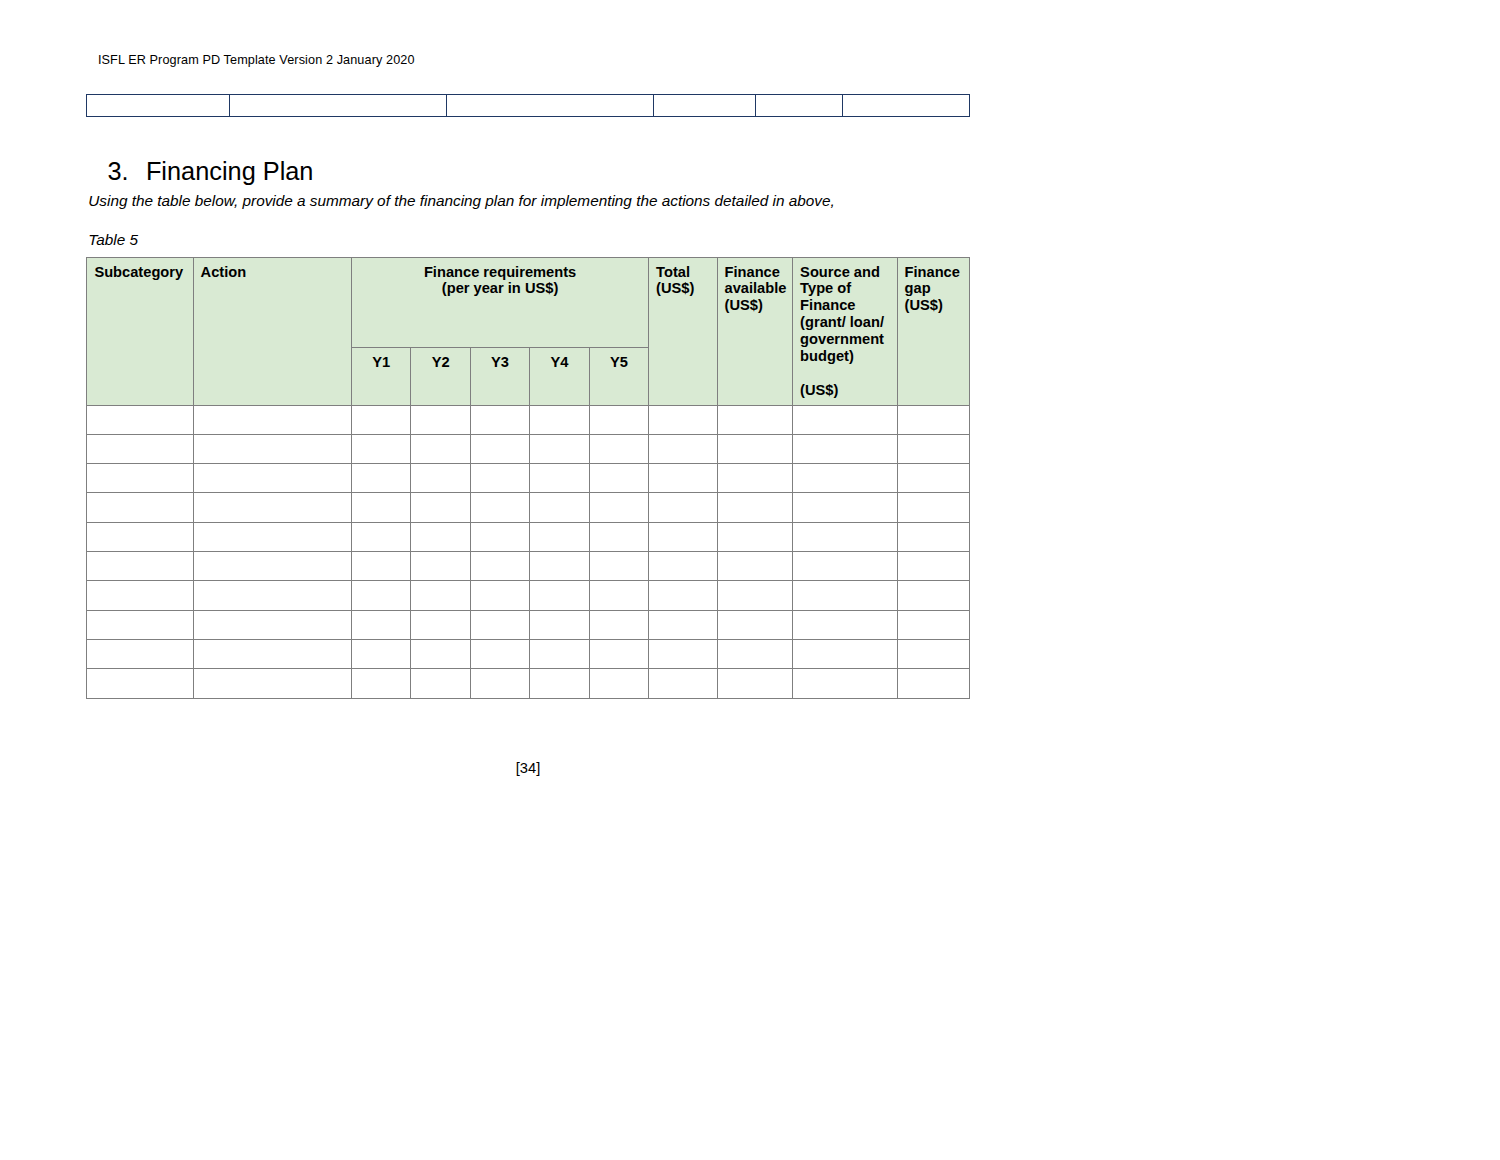ISFL ER Program PD Template Version 2 January 2020
3. Financing Plan
Using the table below, provide a summary of the financing plan for implementing the actions detailed in above,
Table 5
| Subcategory | Action | Finance requirements (per year in US$) | Total (US$) | Finance available (US$) | Source and Type of Finance (grant/ loan/ government budget) (US$) | Finance gap (US$) |
| --- | --- | --- | --- | --- | --- | --- |
| Y1 | Y2 | Y3 | Y4 | Y5 |
[34]